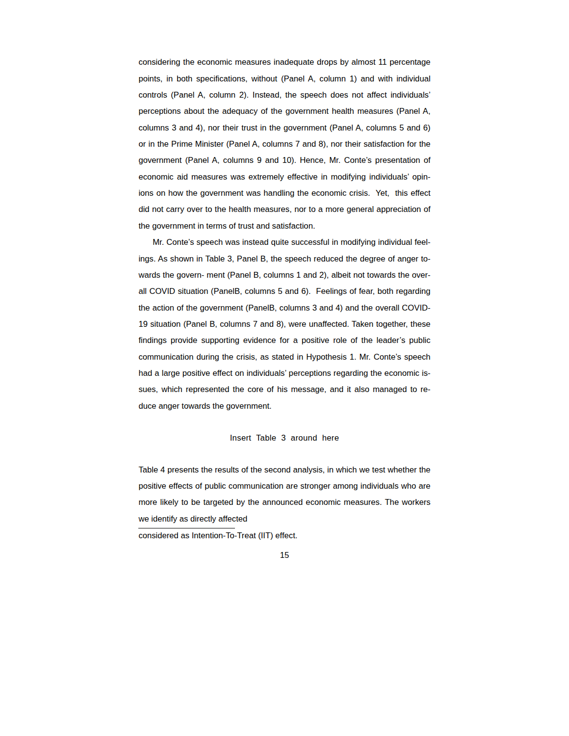considering the economic measures inadequate drops by almost 11 percentage points, in both specifications, without (Panel A, column 1) and with individual controls (Panel A, column 2). Instead, the speech does not affect individuals’ perceptions about the adequacy of the government health measures (Panel A, columns 3 and 4), nor their trust in the government (Panel A, columns 5 and 6) or in the Prime Minister (Panel A, columns 7 and 8), nor their satisfaction for the government (Panel A, columns 9 and 10). Hence, Mr. Conte’s presentation of economic aid measures was extremely effective in modifying individuals’ opinions on how the government was handling the economic crisis. Yet, this effect did not carry over to the health measures, nor to a more general appreciation of the government in terms of trust and satisfaction.
Mr. Conte’s speech was instead quite successful in modifying individual feelings. As shown in Table 3, Panel B, the speech reduced the degree of anger towards the govern- ment (Panel B, columns 1 and 2), albeit not towards the overall COVID situation (PanelB, columns 5 and 6). Feelings of fear, both regarding the action of the government (PanelB, columns 3 and 4) and the overall COVID-19 situation (Panel B, columns 7 and 8), were unaffected. Taken together, these findings provide supporting evidence for a positive role of the leader’s public communication during the crisis, as stated in Hypothesis 1. Mr. Conte’s speech had a large positive effect on individuals’ perceptions regarding the economic issues, which represented the core of his message, and it also managed to reduce anger towards the government.
Insert Table 3 around here
Table 4 presents the results of the second analysis, in which we test whether the positive effects of public communication are stronger among individuals who are more likely to be targeted by the announced economic measures. The workers we identify as directly affected
considered as Intention-To-Treat (IIT) effect.
15